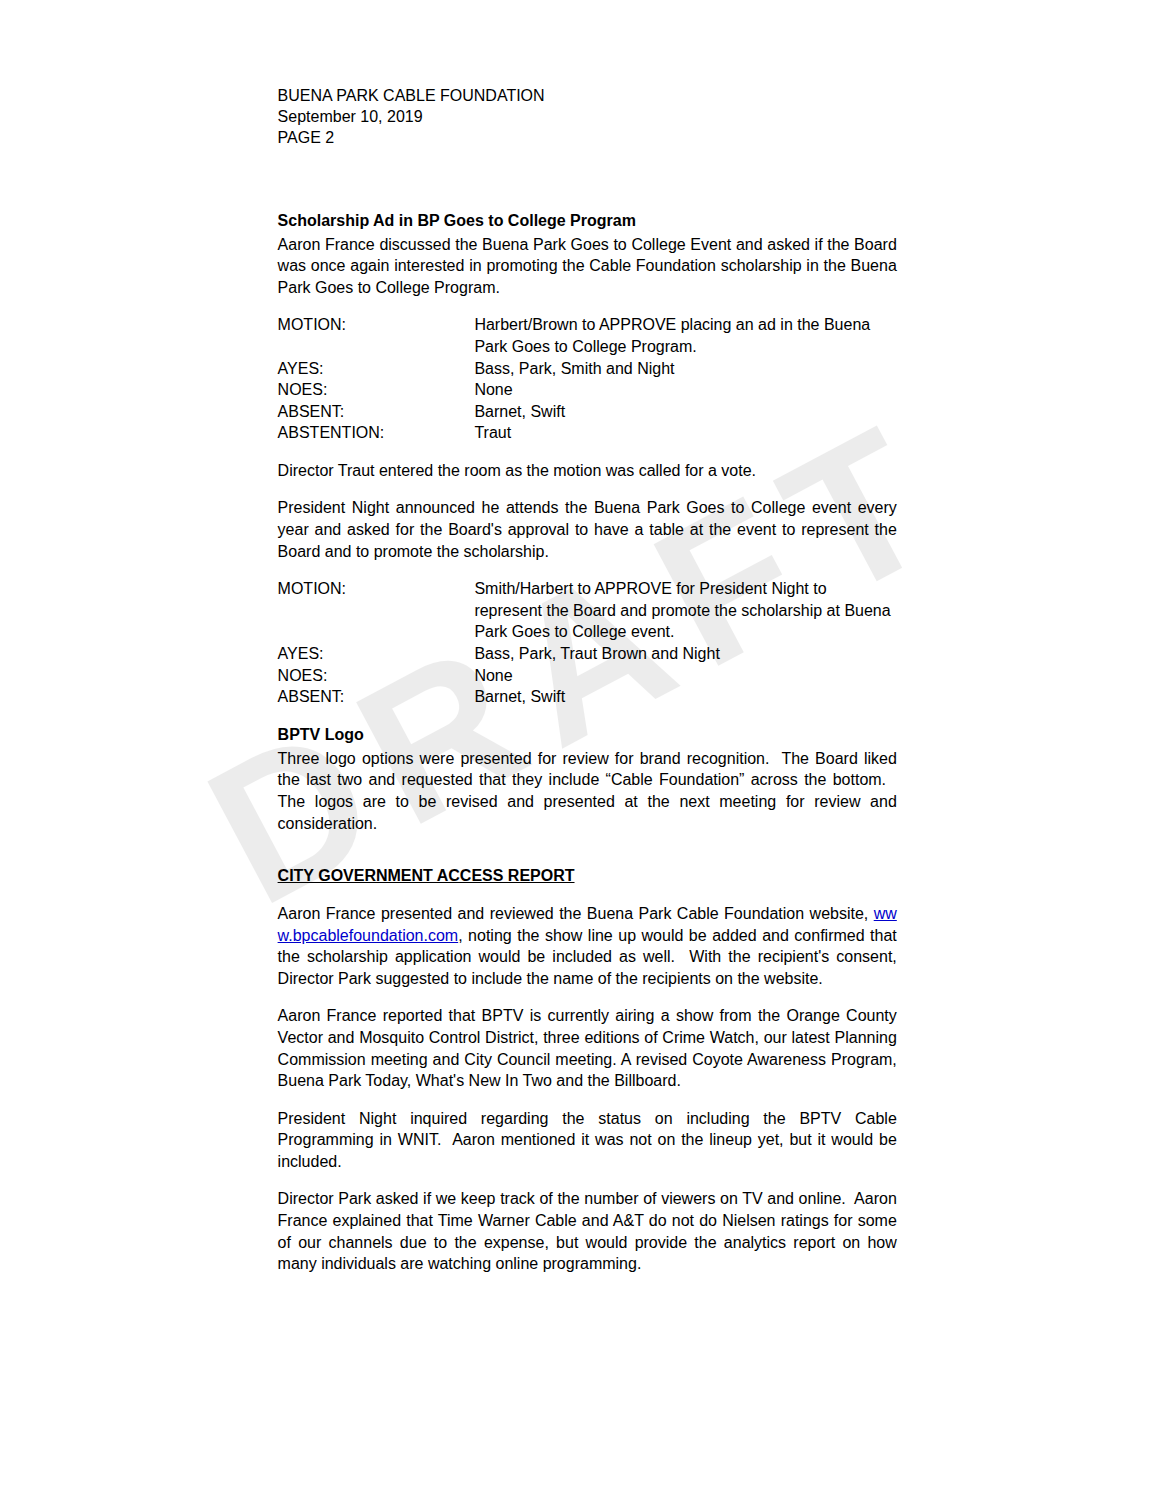DRAFT
BUENA PARK CABLE FOUNDATION
September 10, 2019
PAGE 2
Scholarship Ad in BP Goes to College Program
Aaron France discussed the Buena Park Goes to College Event and asked if the Board was once again interested in promoting the Cable Foundation scholarship in the Buena Park Goes to College Program.
| MOTION: | Harbert/Brown to APPROVE placing an ad in the Buena Park Goes to College Program. |
| AYES: | Bass, Park, Smith and Night |
| NOES: | None |
| ABSENT: | Barnet, Swift |
| ABSTENTION: | Traut |
Director Traut entered the room as the motion was called for a vote.
President Night announced he attends the Buena Park Goes to College event every year and asked for the Board's approval to have a table at the event to represent the Board and to promote the scholarship.
| MOTION: | Smith/Harbert to APPROVE for President Night to represent the Board and promote the scholarship at Buena Park Goes to College event. |
| AYES: | Bass, Park, Traut Brown and Night |
| NOES: | None |
| ABSENT: | Barnet, Swift |
BPTV Logo
Three logo options were presented for review for brand recognition. The Board liked the last two and requested that they include “Cable Foundation” across the bottom. The logos are to be revised and presented at the next meeting for review and consideration.
CITY GOVERNMENT ACCESS REPORT
Aaron France presented and reviewed the Buena Park Cable Foundation website, www.bpcablefoundation.com, noting the show line up would be added and confirmed that the scholarship application would be included as well. With the recipient's consent, Director Park suggested to include the name of the recipients on the website.
Aaron France reported that BPTV is currently airing a show from the Orange County Vector and Mosquito Control District, three editions of Crime Watch, our latest Planning Commission meeting and City Council meeting. A revised Coyote Awareness Program, Buena Park Today, What's New In Two and the Billboard.
President Night inquired regarding the status on including the BPTV Cable Programming in WNIT. Aaron mentioned it was not on the lineup yet, but it would be included.
Director Park asked if we keep track of the number of viewers on TV and online. Aaron France explained that Time Warner Cable and A&T do not do Nielsen ratings for some of our channels due to the expense, but would provide the analytics report on how many individuals are watching online programming.